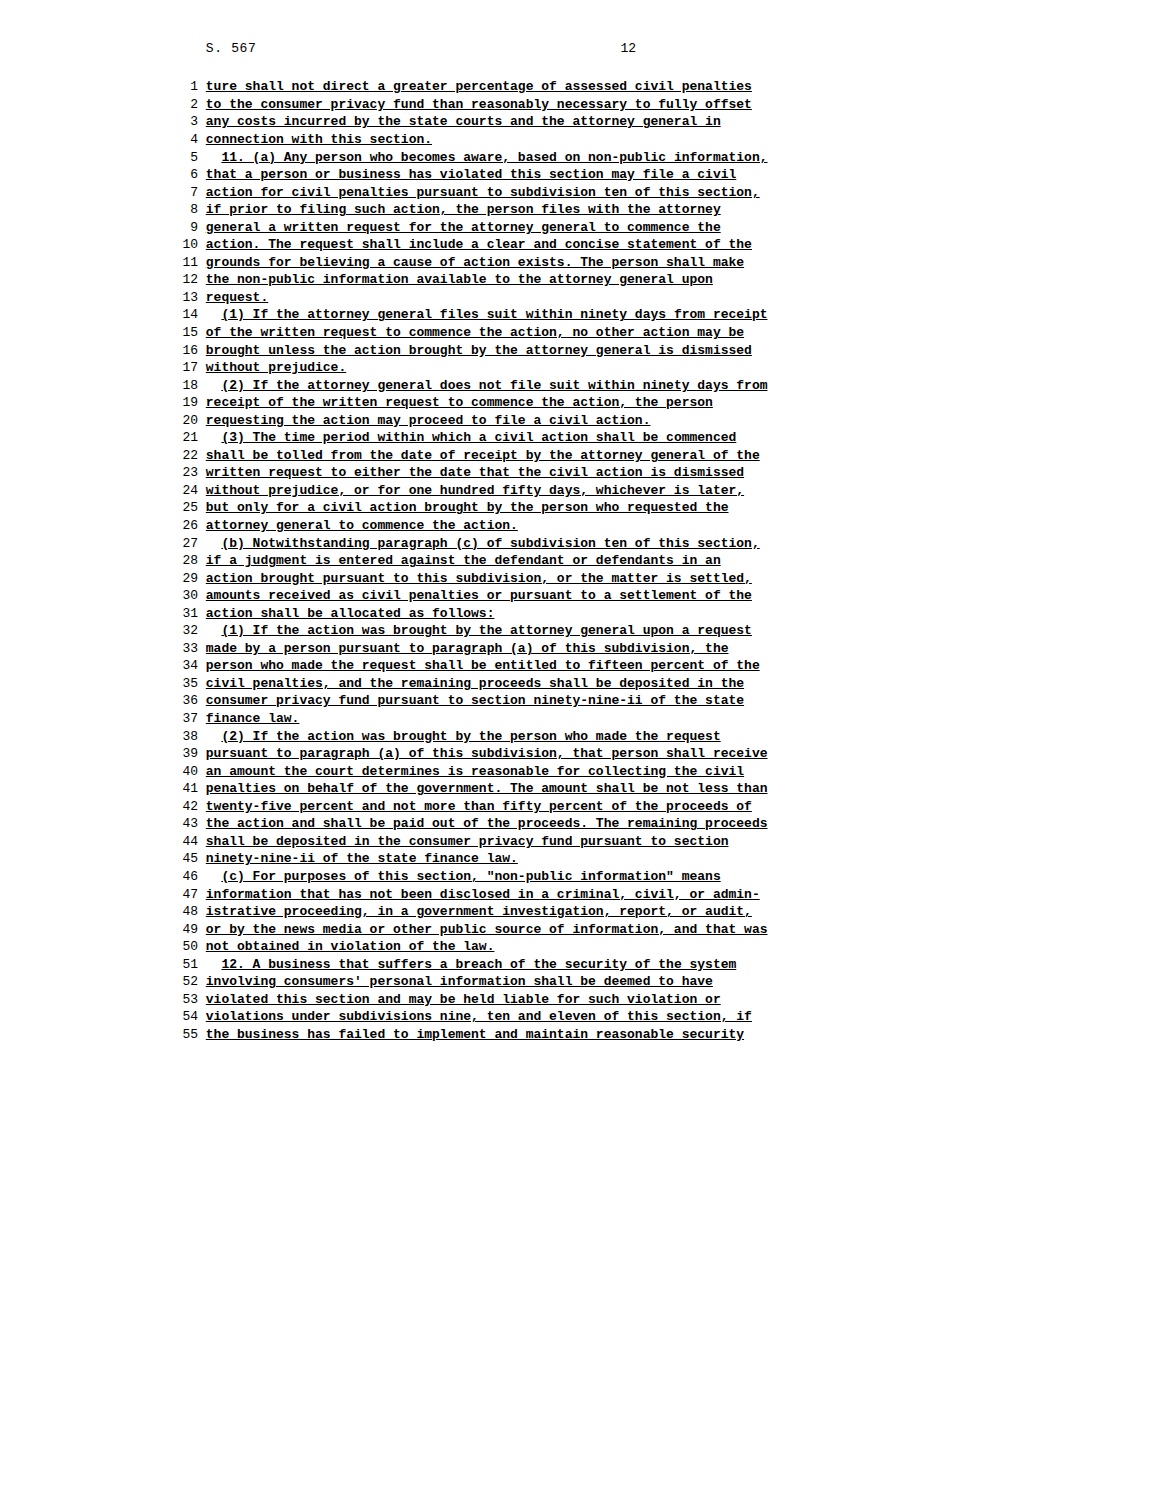S. 567 12
ture shall not direct a greater percentage of assessed civil penalties
to the consumer privacy fund than reasonably necessary to fully offset
any costs incurred by the state courts and the attorney general in
connection with this section.
11. (a) Any person who becomes aware, based on non-public information,
that a person or business has violated this section may file a civil
action for civil penalties pursuant to subdivision ten of this section,
if prior to filing such action, the person files with the attorney
general a written request for the attorney general to commence the
action. The request shall include a clear and concise statement of the
grounds for believing a cause of action exists. The person shall make
the non-public information available to the attorney general upon
request.
(1) If the attorney general files suit within ninety days from receipt
of the written request to commence the action, no other action may be
brought unless the action brought by the attorney general is dismissed
without prejudice.
(2) If the attorney general does not file suit within ninety days from
receipt of the written request to commence the action, the person
requesting the action may proceed to file a civil action.
(3) The time period within which a civil action shall be commenced
shall be tolled from the date of receipt by the attorney general of the
written request to either the date that the civil action is dismissed
without prejudice, or for one hundred fifty days, whichever is later,
but only for a civil action brought by the person who requested the
attorney general to commence the action.
(b) Notwithstanding paragraph (c) of subdivision ten of this section,
if a judgment is entered against the defendant or defendants in an
action brought pursuant to this subdivision, or the matter is settled,
amounts received as civil penalties or pursuant to a settlement of the
action shall be allocated as follows:
(1) If the action was brought by the attorney general upon a request
made by a person pursuant to paragraph (a) of this subdivision, the
person who made the request shall be entitled to fifteen percent of the
civil penalties, and the remaining proceeds shall be deposited in the
consumer privacy fund pursuant to section ninety-nine-ii of the state
finance law.
(2) If the action was brought by the person who made the request
pursuant to paragraph (a) of this subdivision, that person shall receive
an amount the court determines is reasonable for collecting the civil
penalties on behalf of the government. The amount shall be not less than
twenty-five percent and not more than fifty percent of the proceeds of
the action and shall be paid out of the proceeds. The remaining proceeds
shall be deposited in the consumer privacy fund pursuant to section
ninety-nine-ii of the state finance law.
(c) For purposes of this section, "non-public information" means
information that has not been disclosed in a criminal, civil, or admin-
istrative proceeding, in a government investigation, report, or audit,
or by the news media or other public source of information, and that was
not obtained in violation of the law.
12. A business that suffers a breach of the security of the system
involving consumers' personal information shall be deemed to have
violated this section and may be held liable for such violation or
violations under subdivisions nine, ten and eleven of this section, if
the business has failed to implement and maintain reasonable security